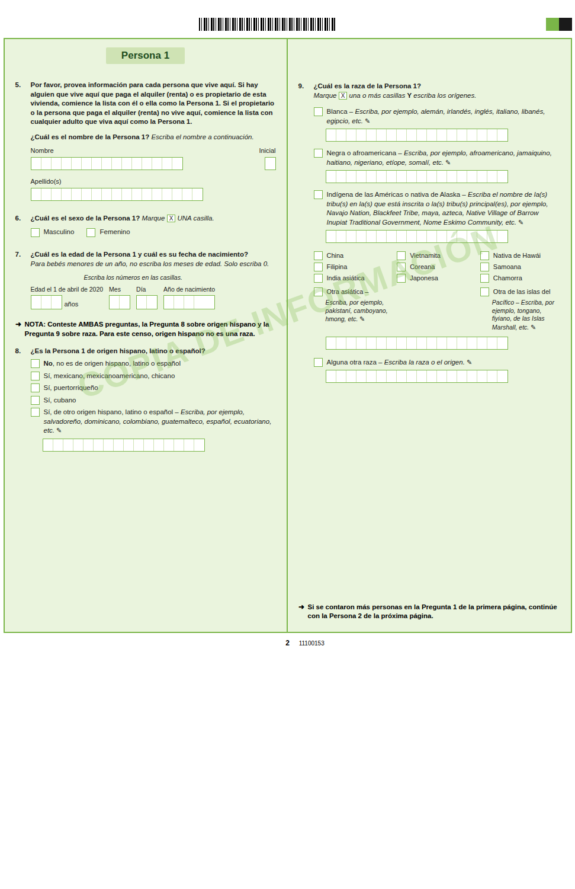COPIA DE INFORMACIÓN
Persona 1
5.
Por favor, provea información para cada persona que vive aquí. Si hay alguien que vive aquí que paga el alquiler (renta) o es propietario de esta vivienda, comience la lista con él o ella como la Persona 1. Si el propietario o la persona que paga el alquiler (renta) no vive aquí, comience la lista con cualquier adulto que viva aquí como la Persona 1.
¿Cuál es el nombre de la Persona 1? Escriba el nombre a continuación.
Nombre
Inicial
Apellido(s)
6.
¿Cuál es el sexo de la Persona 1? Marque X UNA casilla.
Masculino Femenino
7.
¿Cuál es la edad de la Persona 1 y cuál es su fecha de nacimiento?
Para bebés menores de un año, no escriba los meses de edad. Solo escriba 0.
Escriba los números en las casillas.
Edad el 1 de abril de 2020
años
Mes
Día
Año de nacimiento
➜
NOTA: Conteste AMBAS preguntas, la Pregunta 8 sobre origen hispano y la Pregunta 9 sobre raza. Para este censo, origen hispano no es una raza.
8.
¿Es la Persona 1 de origen hispano, latino o español?
No, no es de origen hispano, latino o español
Sí, mexicano, mexicanoamericano, chicano
Sí, puertorriqueño
Sí, cubano
Sí, de otro origen hispano, latino o español – Escriba, por ejemplo, salvadoreño, dominicano, colombiano, guatemalteco, español, ecuatoriano, etc. ✎
9.
¿Cuál es la raza de la Persona 1?
Marque X una o más casillas Y escriba los orígenes.
Blanca – Escriba, por ejemplo, alemán, irlandés, inglés, italiano, libanés, egipcio, etc. ✎
Negra o afroamericana – Escriba, por ejemplo, afroamericano, jamaiquino, haitiano, nigeriano, etíope, somalí, etc. ✎
Indígena de las Américas o nativa de Alaska – Escriba el nombre de la(s) tribu(s) en la(s) que está inscrita o la(s) tribu(s) principal(es), por ejemplo, Navajo Nation, Blackfeet Tribe, maya, azteca, Native Village of Barrow Inupiat Traditional Government, Nome Eskimo Community, etc. ✎
China
Filipina
India asiática
Otra asiática –
Escriba, por ejemplo, pakistaní, camboyano, hmong, etc. ✎
Vietnamita
Coreana
Japonesa
Nativa de Hawái
Samoana
Chamorra
Otra de las islas del
Pacífico – Escriba, por ejemplo, tongano, fiyiano, de las Islas Marshall, etc. ✎
Alguna otra raza – Escriba la raza o el origen. ✎
➜
Si se contaron más personas en la Pregunta 1 de la primera página, continúe con la Persona 2 de la próxima página.
2 11100153